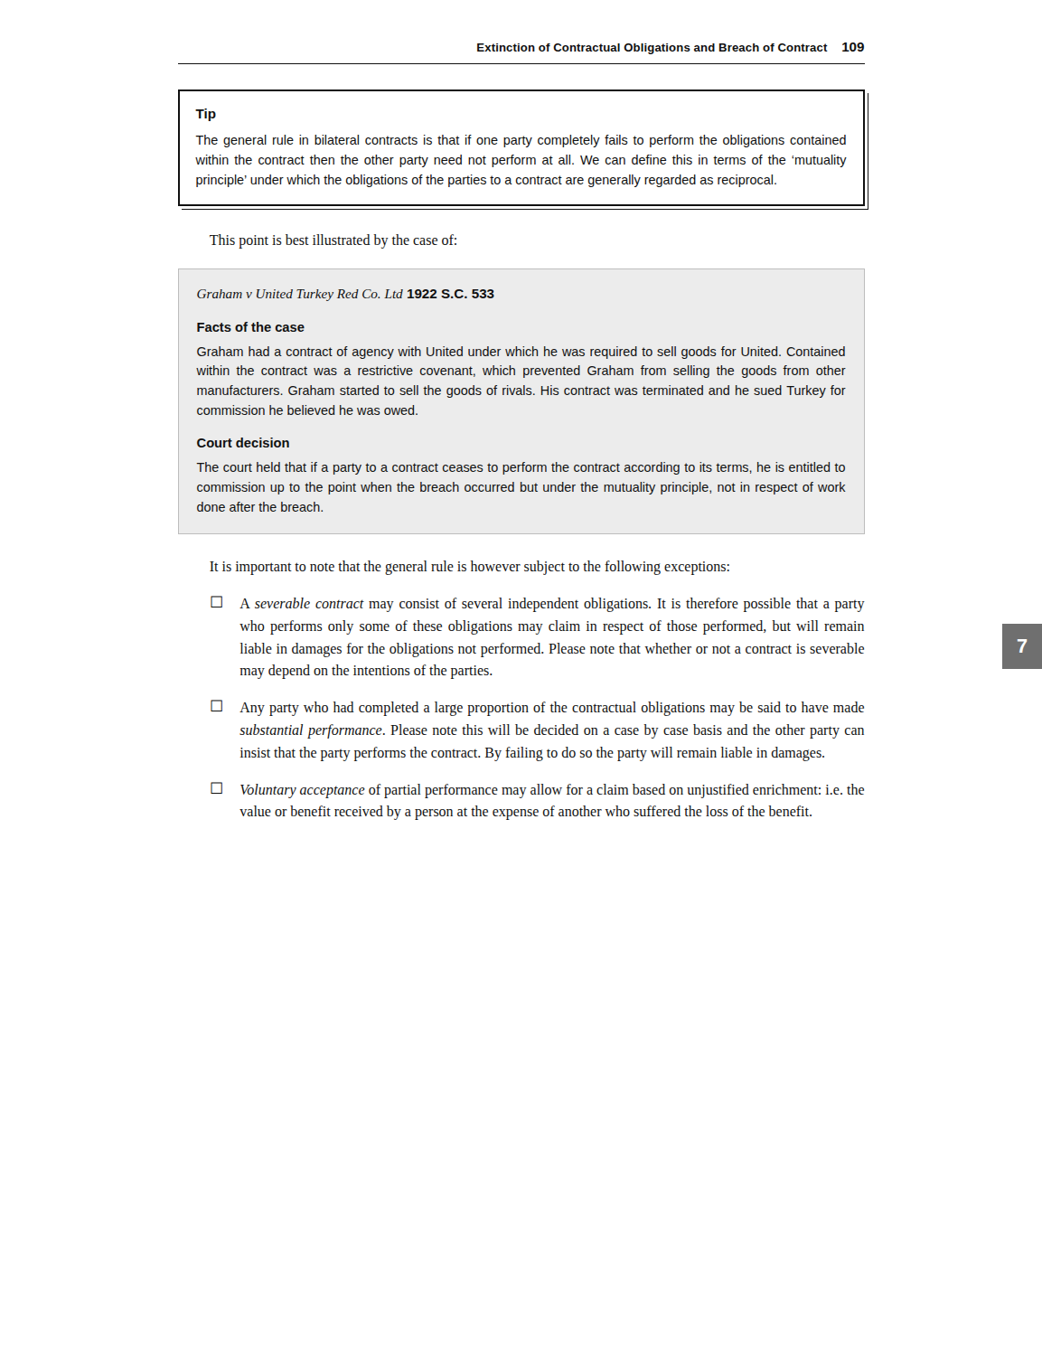7
Extinction of Contractual Obligations and Breach of Contract 109
Tip
The general rule in bilateral contracts is that if one party completely fails to perform the obligations contained within the contract then the other party need not perform at all. We can define this in terms of the ‘mutuality principle’ under which the obligations of the parties to a contract are generally regarded as reciprocal.
This point is best illustrated by the case of:
Graham v United Turkey Red Co. Ltd 1922 S.C. 533
Facts of the case
Graham had a contract of agency with United under which he was required to sell goods for United. Contained within the contract was a restrictive covenant, which prevented Graham from selling the goods from other manufacturers. Graham started to sell the goods of rivals. His contract was terminated and he sued Turkey for commission he believed he was owed.
Court decision
The court held that if a party to a contract ceases to perform the contract according to its terms, he is entitled to commission up to the point when the breach occurred but under the mutuality principle, not in respect of work done after the breach.
It is important to note that the general rule is however subject to the following exceptions:
A severable contract may consist of several independent obligations. It is therefore possible that a party who performs only some of these obligations may claim in respect of those performed, but will remain liable in damages for the obligations not performed. Please note that whether or not a contract is severable may depend on the intentions of the parties.
Any party who had completed a large proportion of the contractual obligations may be said to have made substantial performance. Please note this will be decided on a case by case basis and the other party can insist that the party performs the contract. By failing to do so the party will remain liable in damages.
Voluntary acceptance of partial performance may allow for a claim based on unjustified enrichment: i.e. the value or benefit received by a person at the expense of another who suffered the loss of the benefit.